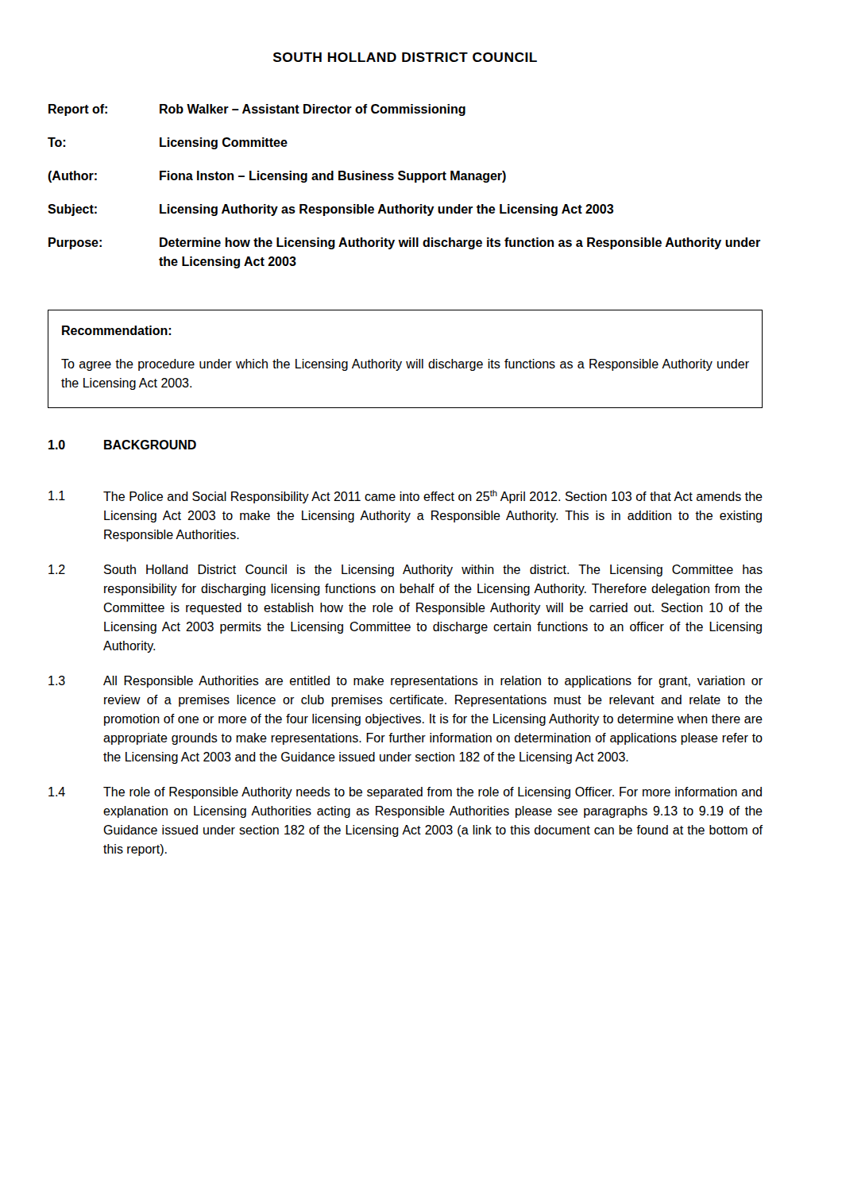SOUTH HOLLAND DISTRICT COUNCIL
| Report of: | Rob Walker – Assistant Director of Commissioning |
| To: | Licensing Committee |
| (Author: | Fiona Inston – Licensing and Business Support Manager) |
| Subject: | Licensing Authority as Responsible Authority under the Licensing Act 2003 |
| Purpose: | Determine how the Licensing Authority will discharge its function as a Responsible Authority under the Licensing Act 2003 |
Recommendation:
To agree the procedure under which the Licensing Authority will discharge its functions as a Responsible Authority under the Licensing Act 2003.
| 1.0 | BACKGROUND |
| 1.1 | The Police and Social Responsibility Act 2011 came into effect on 25 th April 2012. Section 103 of that Act amends the Licensing Act 2003 to make the Licensing Authority a Responsible Authority. This is in addition to the existing Responsible Authorities. |
| 1.2 | South Holland District Council is the Licensing Authority within the district. The Licensing Committee has responsibility for discharging licensing functions on behalf of the Licensing Authority. Therefore delegation from the Committee is requested to establish how the role of Responsible Authority will be carried out. Section 10 of the Licensing Act 2003 permits the Licensing Committee to discharge certain functions to an officer of the Licensing Authority. |
| 1.3 | All Responsible Authorities are entitled to make representations in relation to applications for grant, variation or review of a premises licence or club premises certificate. Representations must be relevant and relate to the promotion of one or more of the four licensing objectives. It is for the Licensing Authority to determine when there are appropriate grounds to make representations. For further information on determination of applications please refer to the Licensing Act 2003 and the Guidance issued under section 182 of the Licensing Act 2003. |
| 1.4 | The role of Responsible Authority needs to be separated from the role of Licensing Officer. For more information and explanation on Licensing Authorities acting as Responsible Authorities please see paragraphs 9.13 to 9.19 of the Guidance issued under section 182 of the Licensing Act 2003 (a link to this document can be found at the bottom of this report). |